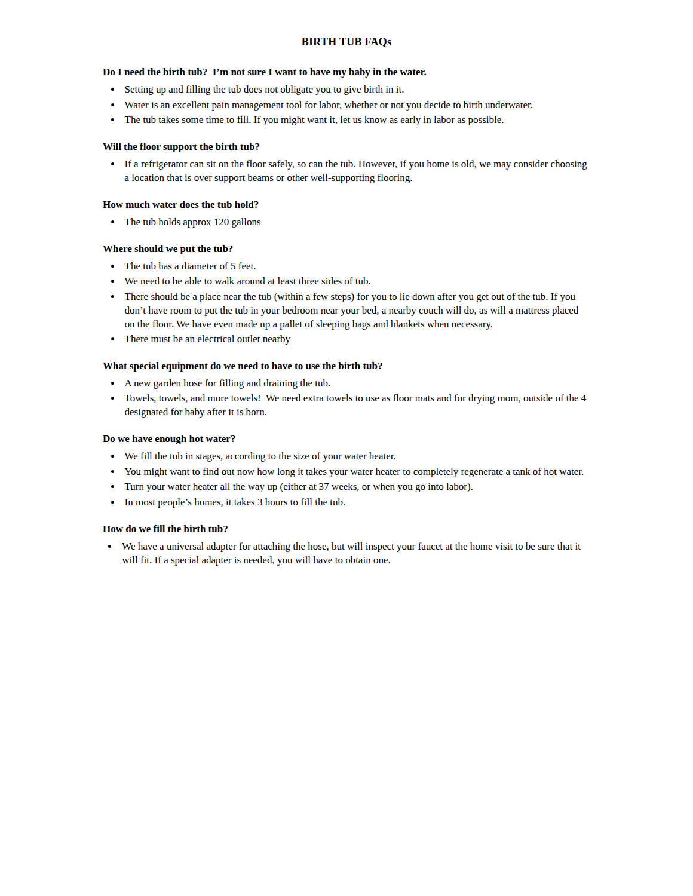BIRTH TUB FAQs
Do I need the birth tub? I’m not sure I want to have my baby in the water.
Setting up and filling the tub does not obligate you to give birth in it.
Water is an excellent pain management tool for labor, whether or not you decide to birth underwater.
The tub takes some time to fill. If you might want it, let us know as early in labor as possible.
Will the floor support the birth tub?
If a refrigerator can sit on the floor safely, so can the tub. However, if you home is old, we may consider choosing a location that is over support beams or other well-supporting flooring.
How much water does the tub hold?
The tub holds approx 120 gallons
Where should we put the tub?
The tub has a diameter of 5 feet.
We need to be able to walk around at least three sides of tub.
There should be a place near the tub (within a few steps) for you to lie down after you get out of the tub. If you don’t have room to put the tub in your bedroom near your bed, a nearby couch will do, as will a mattress placed on the floor. We have even made up a pallet of sleeping bags and blankets when necessary.
There must be an electrical outlet nearby
What special equipment do we need to have to use the birth tub?
A new garden hose for filling and draining the tub.
Towels, towels, and more towels! We need extra towels to use as floor mats and for drying mom, outside of the 4 designated for baby after it is born.
Do we have enough hot water?
We fill the tub in stages, according to the size of your water heater.
You might want to find out now how long it takes your water heater to completely regenerate a tank of hot water.
Turn your water heater all the way up (either at 37 weeks, or when you go into labor).
In most people’s homes, it takes 3 hours to fill the tub.
How do we fill the birth tub?
We have a universal adapter for attaching the hose, but will inspect your faucet at the home visit to be sure that it will fit. If a special adapter is needed, you will have to obtain one.